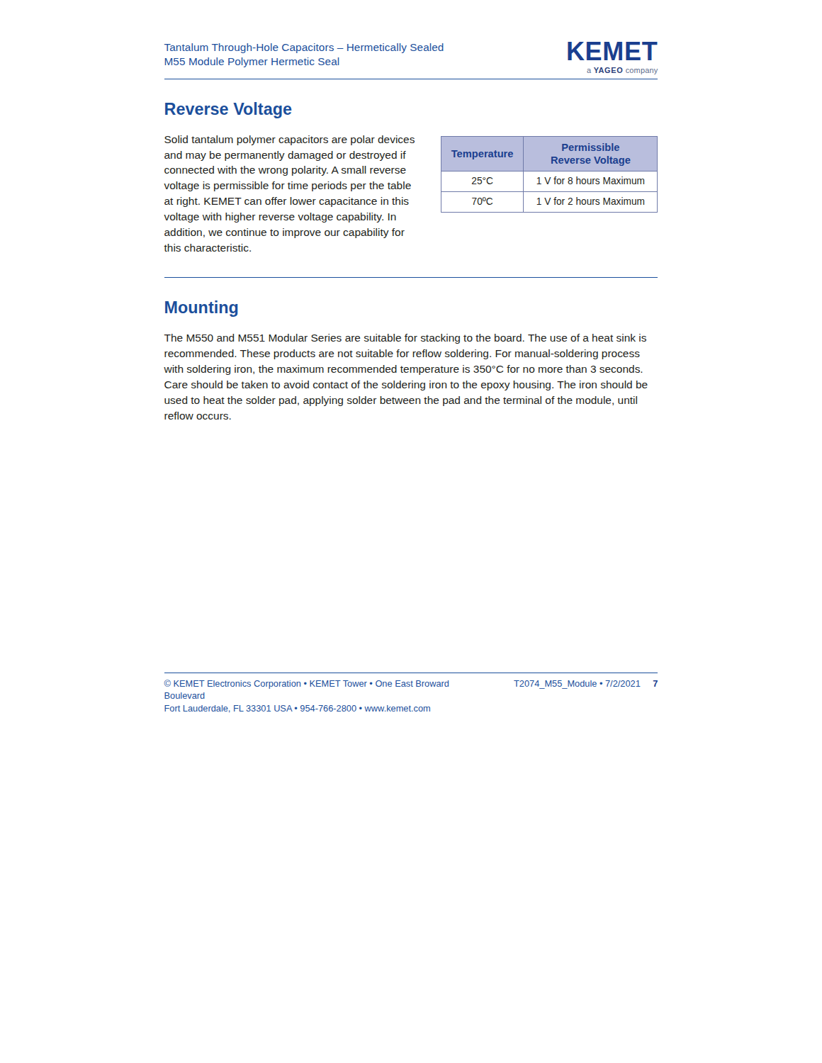Tantalum Through-Hole Capacitors – Hermetically Sealed
M55 Module Polymer Hermetic Seal
KEMET
a YAGEO company
Reverse Voltage
Solid tantalum polymer capacitors are polar devices and may be permanently damaged or destroyed if connected with the wrong polarity. A small reverse voltage is permissible for time periods per the table at right. KEMET can offer lower capacitance in this voltage with higher reverse voltage capability. In addition, we continue to improve our capability for this characteristic.
| Temperature | Permissible Reverse Voltage |
| --- | --- |
| 25°C | 1 V for 8 hours Maximum |
| 70ºC | 1 V for 2 hours Maximum |
Mounting
The M550 and M551 Modular Series are suitable for stacking to the board. The use of a heat sink is recommended. These products are not suitable for reflow soldering. For manual-soldering process with soldering iron, the maximum recommended temperature is 350°C for no more than 3 seconds. Care should be taken to avoid contact of the soldering iron to the epoxy housing. The iron should be used to heat the solder pad, applying solder between the pad and the terminal of the module, until reflow occurs.
© KEMET Electronics Corporation • KEMET Tower • One East Broward Boulevard
Fort Lauderdale, FL 33301 USA • 954-766-2800 • www.kemet.com
T2074_M55_Module • 7/2/2021 7